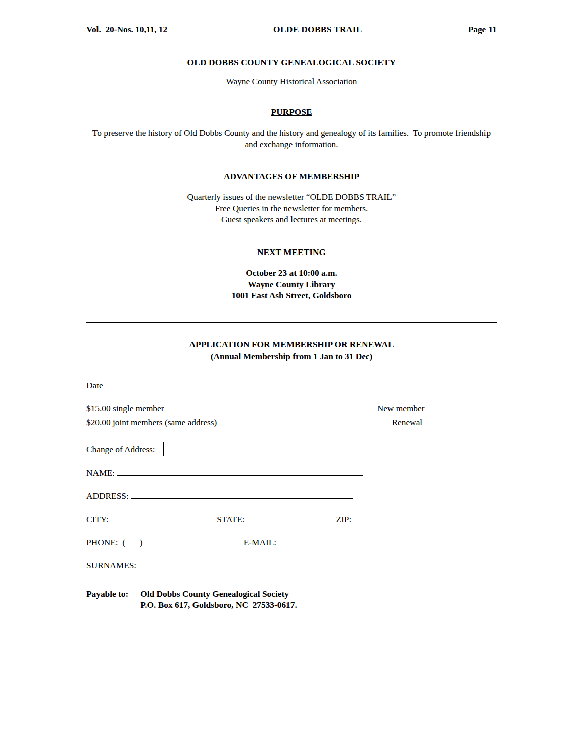Vol. 20-Nos. 10,11, 12 OLDE DOBBS TRAIL Page 11
OLD DOBBS COUNTY GENEALOGICAL SOCIETY
Wayne County Historical Association
PURPOSE
To preserve the history of Old Dobbs County and the history and genealogy of its families. To promote friendship and exchange information.
ADVANTAGES OF MEMBERSHIP
Quarterly issues of the newsletter “OLDE DOBBS TRAIL”
Free Queries in the newsletter for members.
Guest speakers and lectures at meetings.
NEXT MEETING
October 23 at 10:00 a.m.
Wayne County Library
1001 East Ash Street, Goldsboro
APPLICATION FOR MEMBERSHIP OR RENEWAL
(Annual Membership from 1 Jan to 31 Dec)
Date
$15.00 single member New member
$20.00 joint members (same address) Renewal
Change of Address:
NAME:
ADDRESS:
CITY: STATE: ZIP:
PHONE: ( ) E-MAIL:
SURNAMES:
Payable to: Old Dobbs County Genealogical Society
P.O. Box 617, Goldsboro, NC 27533-0617.